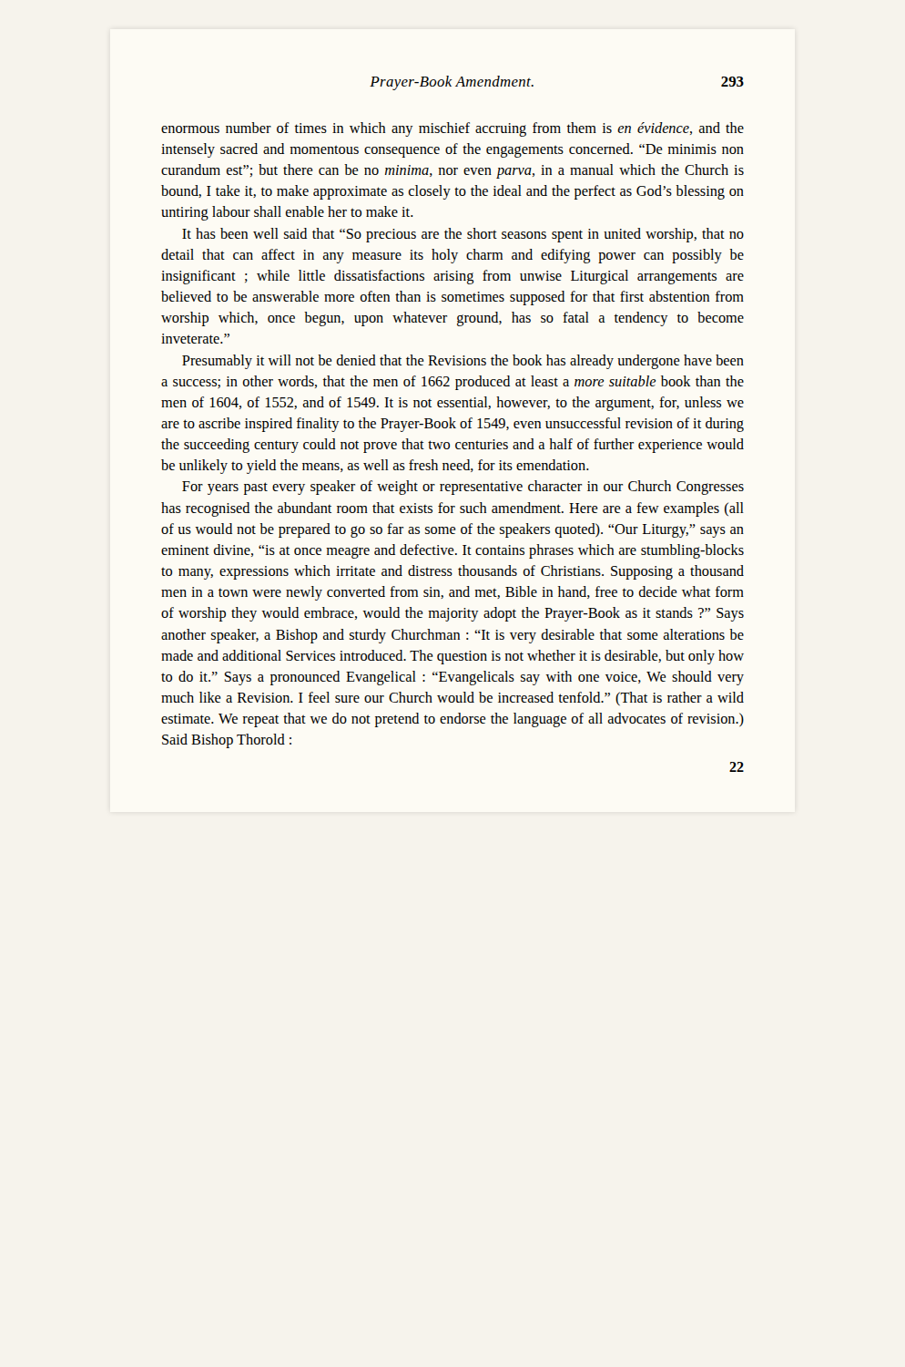Prayer-Book Amendment. 293
enormous number of times in which any mischief accruing from them is en évidence, and the intensely sacred and momentous consequence of the engagements concerned. “De minimis non curandum est”; but there can be no minima, nor even parva, in a manual which the Church is bound, I take it, to make approximate as closely to the ideal and the perfect as God’s blessing on untiring labour shall enable her to make it.
It has been well said that “So precious are the short seasons spent in united worship, that no detail that can affect in any measure its holy charm and edifying power can possibly be insignificant ; while little dissatisfactions arising from unwise Liturgical arrangements are believed to be answerable more often than is sometimes supposed for that first abstention from worship which, once begun, upon whatever ground, has so fatal a tendency to become inveterate.”
Presumably it will not be denied that the Revisions the book has already undergone have been a success; in other words, that the men of 1662 produced at least a more suitable book than the men of 1604, of 1552, and of 1549. It is not essential, however, to the argument, for, unless we are to ascribe inspired finality to the Prayer-Book of 1549, even unsuccessful revision of it during the succeeding century could not prove that two centuries and a half of further experience would be unlikely to yield the means, as well as fresh need, for its emendation.
For years past every speaker of weight or representative character in our Church Congresses has recognised the abundant room that exists for such amendment. Here are a few examples (all of us would not be prepared to go so far as some of the speakers quoted). “Our Liturgy,” says an eminent divine, “is at once meagre and defective. It contains phrases which are stumbling-blocks to many, expressions which irritate and distress thousands of Christians. Supposing a thousand men in a town were newly converted from sin, and met, Bible in hand, free to decide what form of worship they would embrace, would the majority adopt the Prayer-Book as it stands ?” Says another speaker, a Bishop and sturdy Churchman : “It is very desirable that some alterations be made and additional Services introduced. The question is not whether it is desirable, but only how to do it.” Says a pronounced Evangelical : “Evangelicals say with one voice, We should very much like a Revision. I feel sure our Church would be increased tenfold.” (That is rather a wild estimate. We repeat that we do not pretend to endorse the language of all advocates of revision.) Said Bishop Thorold :
22